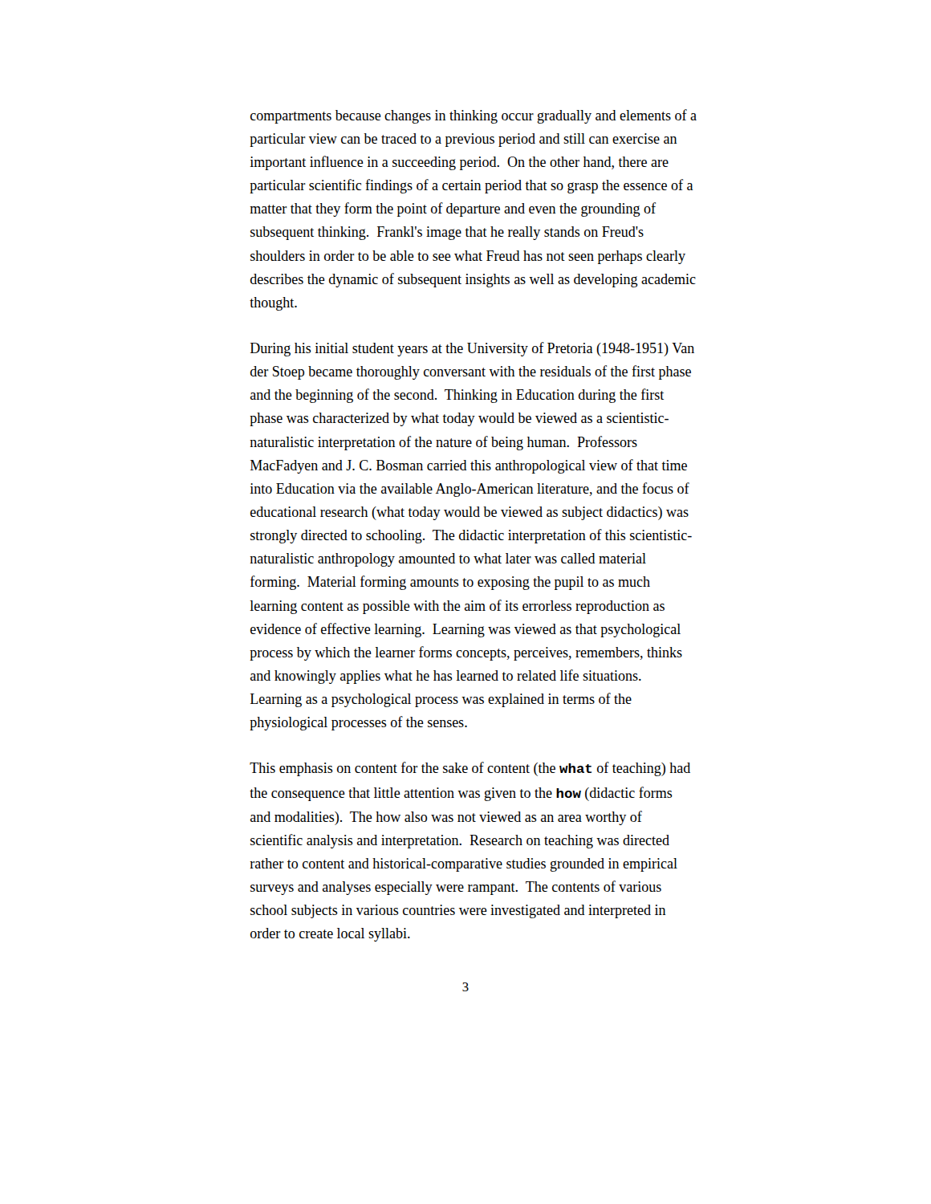compartments because changes in thinking occur gradually and elements of a particular view can be traced to a previous period and still can exercise an important influence in a succeeding period. On the other hand, there are particular scientific findings of a certain period that so grasp the essence of a matter that they form the point of departure and even the grounding of subsequent thinking. Frankl's image that he really stands on Freud's shoulders in order to be able to see what Freud has not seen perhaps clearly describes the dynamic of subsequent insights as well as developing academic thought.
During his initial student years at the University of Pretoria (1948-1951) Van der Stoep became thoroughly conversant with the residuals of the first phase and the beginning of the second. Thinking in Education during the first phase was characterized by what today would be viewed as a scientistic-naturalistic interpretation of the nature of being human. Professors MacFadyen and J. C. Bosman carried this anthropological view of that time into Education via the available Anglo-American literature, and the focus of educational research (what today would be viewed as subject didactics) was strongly directed to schooling. The didactic interpretation of this scientistic-naturalistic anthropology amounted to what later was called material forming. Material forming amounts to exposing the pupil to as much learning content as possible with the aim of its errorless reproduction as evidence of effective learning. Learning was viewed as that psychological process by which the learner forms concepts, perceives, remembers, thinks and knowingly applies what he has learned to related life situations. Learning as a psychological process was explained in terms of the physiological processes of the senses.
This emphasis on content for the sake of content (the what of teaching) had the consequence that little attention was given to the how (didactic forms and modalities). The how also was not viewed as an area worthy of scientific analysis and interpretation. Research on teaching was directed rather to content and historical-comparative studies grounded in empirical surveys and analyses especially were rampant. The contents of various school subjects in various countries were investigated and interpreted in order to create local syllabi.
3